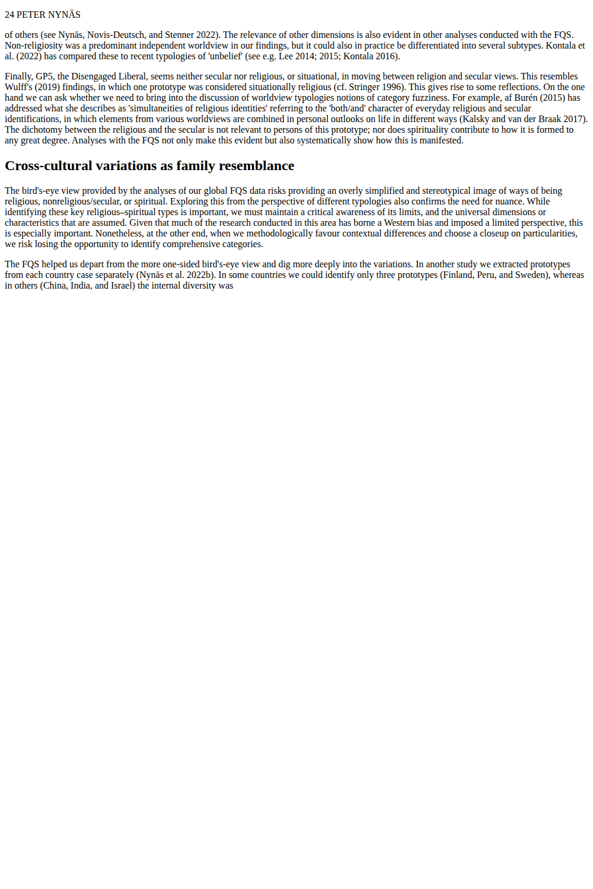24 PETER NYNÄS
of others (see Nynäs, Novis-Deutsch, and Stenner 2022). The relevance of other dimensions is also evident in other analyses conducted with the FQS. Non-religiosity was a predominant independent worldview in our findings, but it could also in practice be differentiated into several subtypes. Kontala et al. (2022) has compared these to recent typologies of 'unbelief' (see e.g. Lee 2014; 2015; Kontala 2016).
Finally, GP5, the Disengaged Liberal, seems neither secular nor religious, or situational, in moving between religion and secular views. This resembles Wulff's (2019) findings, in which one prototype was considered situationally religious (cf. Stringer 1996). This gives rise to some reflections. On the one hand we can ask whether we need to bring into the discussion of worldview typologies notions of category fuzziness. For example, af Burén (2015) has addressed what she describes as 'simultaneities of religious identities' referring to the 'both/and' character of everyday religious and secular identifications, in which elements from various worldviews are combined in personal outlooks on life in different ways (Kalsky and van der Braak 2017). The dichotomy between the religious and the secular is not relevant to persons of this prototype; nor does spirituality contribute to how it is formed to any great degree. Analyses with the FQS not only make this evident but also systematically show how this is manifested.
Cross-cultural variations as family resemblance
The bird's-eye view provided by the analyses of our global FQS data risks providing an overly simplified and stereotypical image of ways of being religious, nonreligious/secular, or spiritual. Exploring this from the perspective of different typologies also confirms the need for nuance. While identifying these key religious–spiritual types is important, we must maintain a critical awareness of its limits, and the universal dimensions or characteristics that are assumed. Given that much of the research conducted in this area has borne a Western bias and imposed a limited perspective, this is especially important. Nonetheless, at the other end, when we methodologically favour contextual differences and choose a closeup on particularities, we risk losing the opportunity to identify comprehensive categories.
The FQS helped us depart from the more one-sided bird's-eye view and dig more deeply into the variations. In another study we extracted prototypes from each country case separately (Nynäs et al. 2022b). In some countries we could identify only three prototypes (Finland, Peru, and Sweden), whereas in others (China, India, and Israel) the internal diversity was